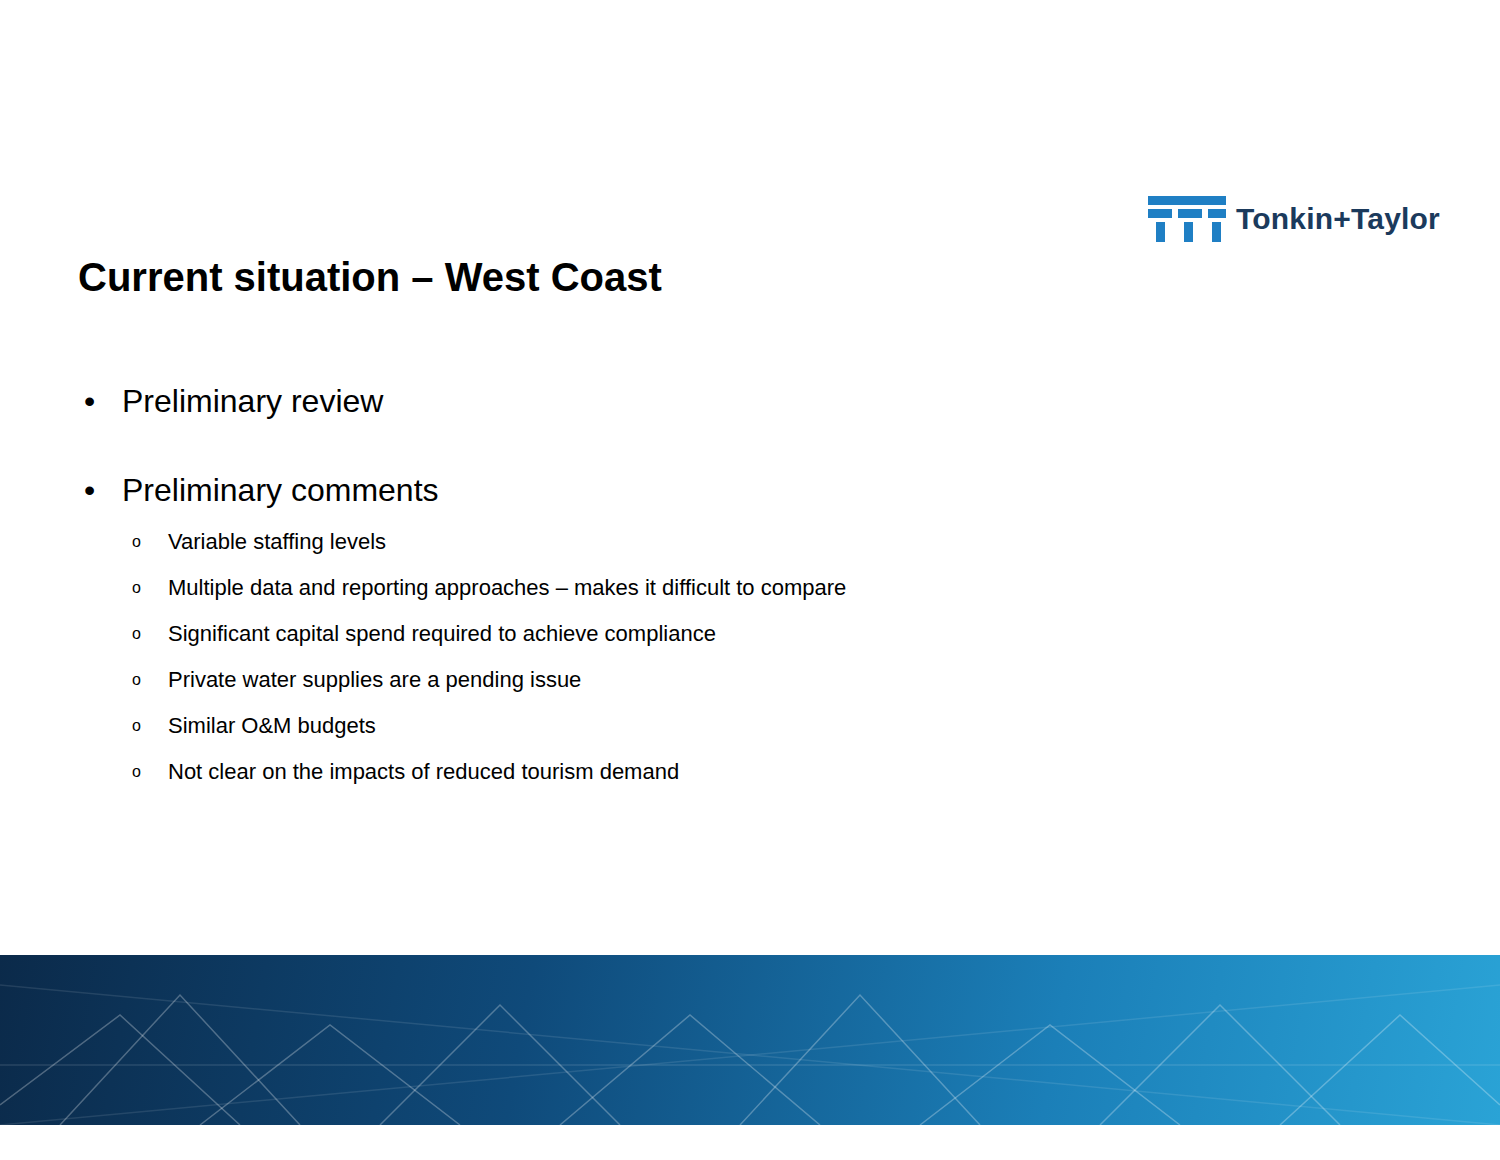Tonkin+Taylor
Current situation – West Coast
Preliminary review
Preliminary comments
Variable staffing levels
Multiple data and reporting approaches – makes it difficult to compare
Significant capital spend required to achieve compliance
Private water supplies are a pending issue
Similar O&M budgets
Not clear on the impacts of reduced tourism demand